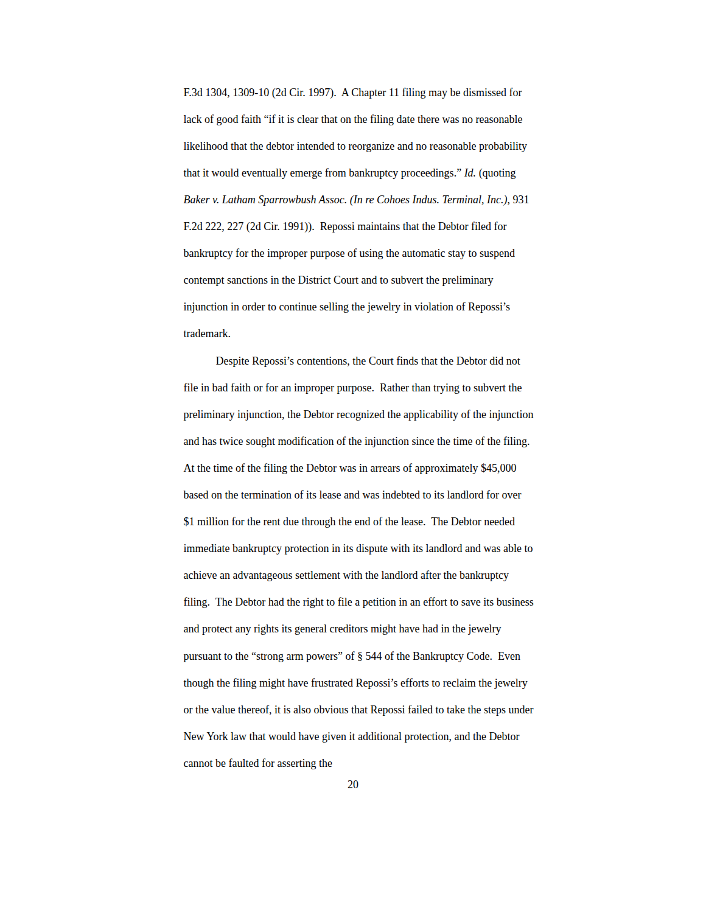F.3d 1304, 1309-10 (2d Cir. 1997). A Chapter 11 filing may be dismissed for lack of good faith “if it is clear that on the filing date there was no reasonable likelihood that the debtor intended to reorganize and no reasonable probability that it would eventually emerge from bankruptcy proceedings.” Id. (quoting Baker v. Latham Sparrowbush Assoc. (In re Cohoes Indus. Terminal, Inc.), 931 F.2d 222, 227 (2d Cir. 1991)). Repossi maintains that the Debtor filed for bankruptcy for the improper purpose of using the automatic stay to suspend contempt sanctions in the District Court and to subvert the preliminary injunction in order to continue selling the jewelry in violation of Repossi’s trademark.
Despite Repossi’s contentions, the Court finds that the Debtor did not file in bad faith or for an improper purpose. Rather than trying to subvert the preliminary injunction, the Debtor recognized the applicability of the injunction and has twice sought modification of the injunction since the time of the filing. At the time of the filing the Debtor was in arrears of approximately $45,000 based on the termination of its lease and was indebted to its landlord for over $1 million for the rent due through the end of the lease. The Debtor needed immediate bankruptcy protection in its dispute with its landlord and was able to achieve an advantageous settlement with the landlord after the bankruptcy filing. The Debtor had the right to file a petition in an effort to save its business and protect any rights its general creditors might have had in the jewelry pursuant to the “strong arm powers” of § 544 of the Bankruptcy Code. Even though the filing might have frustrated Repossi’s efforts to reclaim the jewelry or the value thereof, it is also obvious that Repossi failed to take the steps under New York law that would have given it additional protection, and the Debtor cannot be faulted for asserting the
20